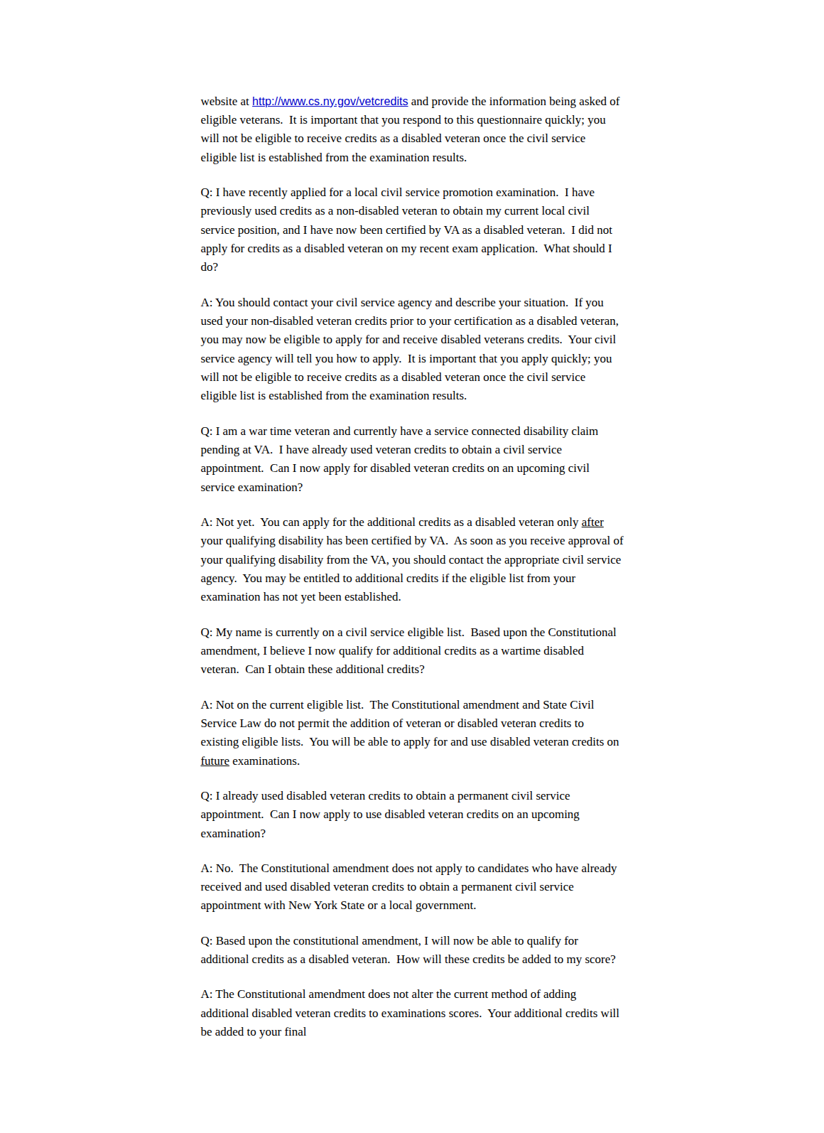website at http://www.cs.ny.gov/vetcredits and provide the information being asked of eligible veterans. It is important that you respond to this questionnaire quickly; you will not be eligible to receive credits as a disabled veteran once the civil service eligible list is established from the examination results.
Q: I have recently applied for a local civil service promotion examination. I have previously used credits as a non-disabled veteran to obtain my current local civil service position, and I have now been certified by VA as a disabled veteran. I did not apply for credits as a disabled veteran on my recent exam application. What should I do?
A: You should contact your civil service agency and describe your situation. If you used your non-disabled veteran credits prior to your certification as a disabled veteran, you may now be eligible to apply for and receive disabled veterans credits. Your civil service agency will tell you how to apply. It is important that you apply quickly; you will not be eligible to receive credits as a disabled veteran once the civil service eligible list is established from the examination results.
Q: I am a war time veteran and currently have a service connected disability claim pending at VA. I have already used veteran credits to obtain a civil service appointment. Can I now apply for disabled veteran credits on an upcoming civil service examination?
A: Not yet. You can apply for the additional credits as a disabled veteran only after your qualifying disability has been certified by VA. As soon as you receive approval of your qualifying disability from the VA, you should contact the appropriate civil service agency. You may be entitled to additional credits if the eligible list from your examination has not yet been established.
Q: My name is currently on a civil service eligible list. Based upon the Constitutional amendment, I believe I now qualify for additional credits as a wartime disabled veteran. Can I obtain these additional credits?
A: Not on the current eligible list. The Constitutional amendment and State Civil Service Law do not permit the addition of veteran or disabled veteran credits to existing eligible lists. You will be able to apply for and use disabled veteran credits on future examinations.
Q: I already used disabled veteran credits to obtain a permanent civil service appointment. Can I now apply to use disabled veteran credits on an upcoming examination?
A: No. The Constitutional amendment does not apply to candidates who have already received and used disabled veteran credits to obtain a permanent civil service appointment with New York State or a local government.
Q: Based upon the constitutional amendment, I will now be able to qualify for additional credits as a disabled veteran. How will these credits be added to my score?
A: The Constitutional amendment does not alter the current method of adding additional disabled veteran credits to examinations scores. Your additional credits will be added to your final